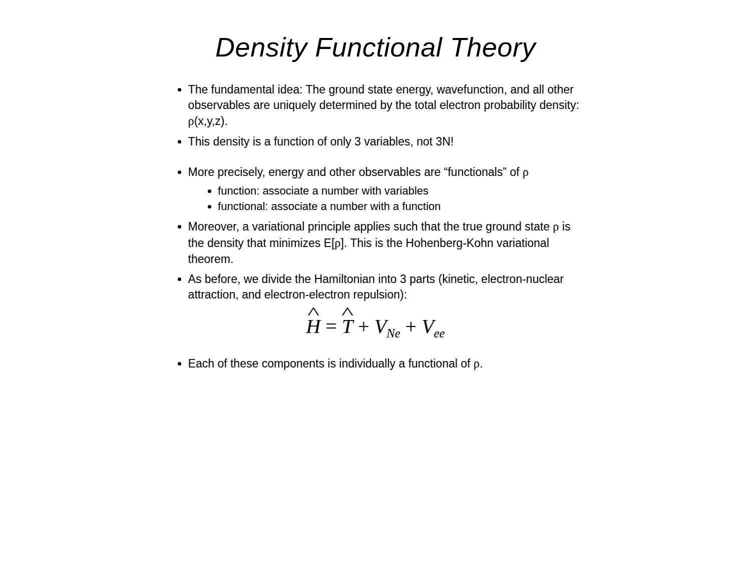Density Functional Theory
The fundamental idea: The ground state energy, wavefunction, and all other observables are uniquely determined by the total electron probability density: ρ(x,y,z).
This density is a function of only 3 variables, not 3N!
More precisely, energy and other observables are “functionals” of ρ
function: associate a number with variables
functional: associate a number with a function
Moreover, a variational principle applies such that the true ground state ρ is the density that minimizes E[ρ]. This is the Hohenberg-Kohn variational theorem.
As before, we divide the Hamiltonian into 3 parts (kinetic, electron-nuclear attraction, and electron-electron repulsion):
H = T + VNe + Vee
Each of these components is individually a functional of ρ.